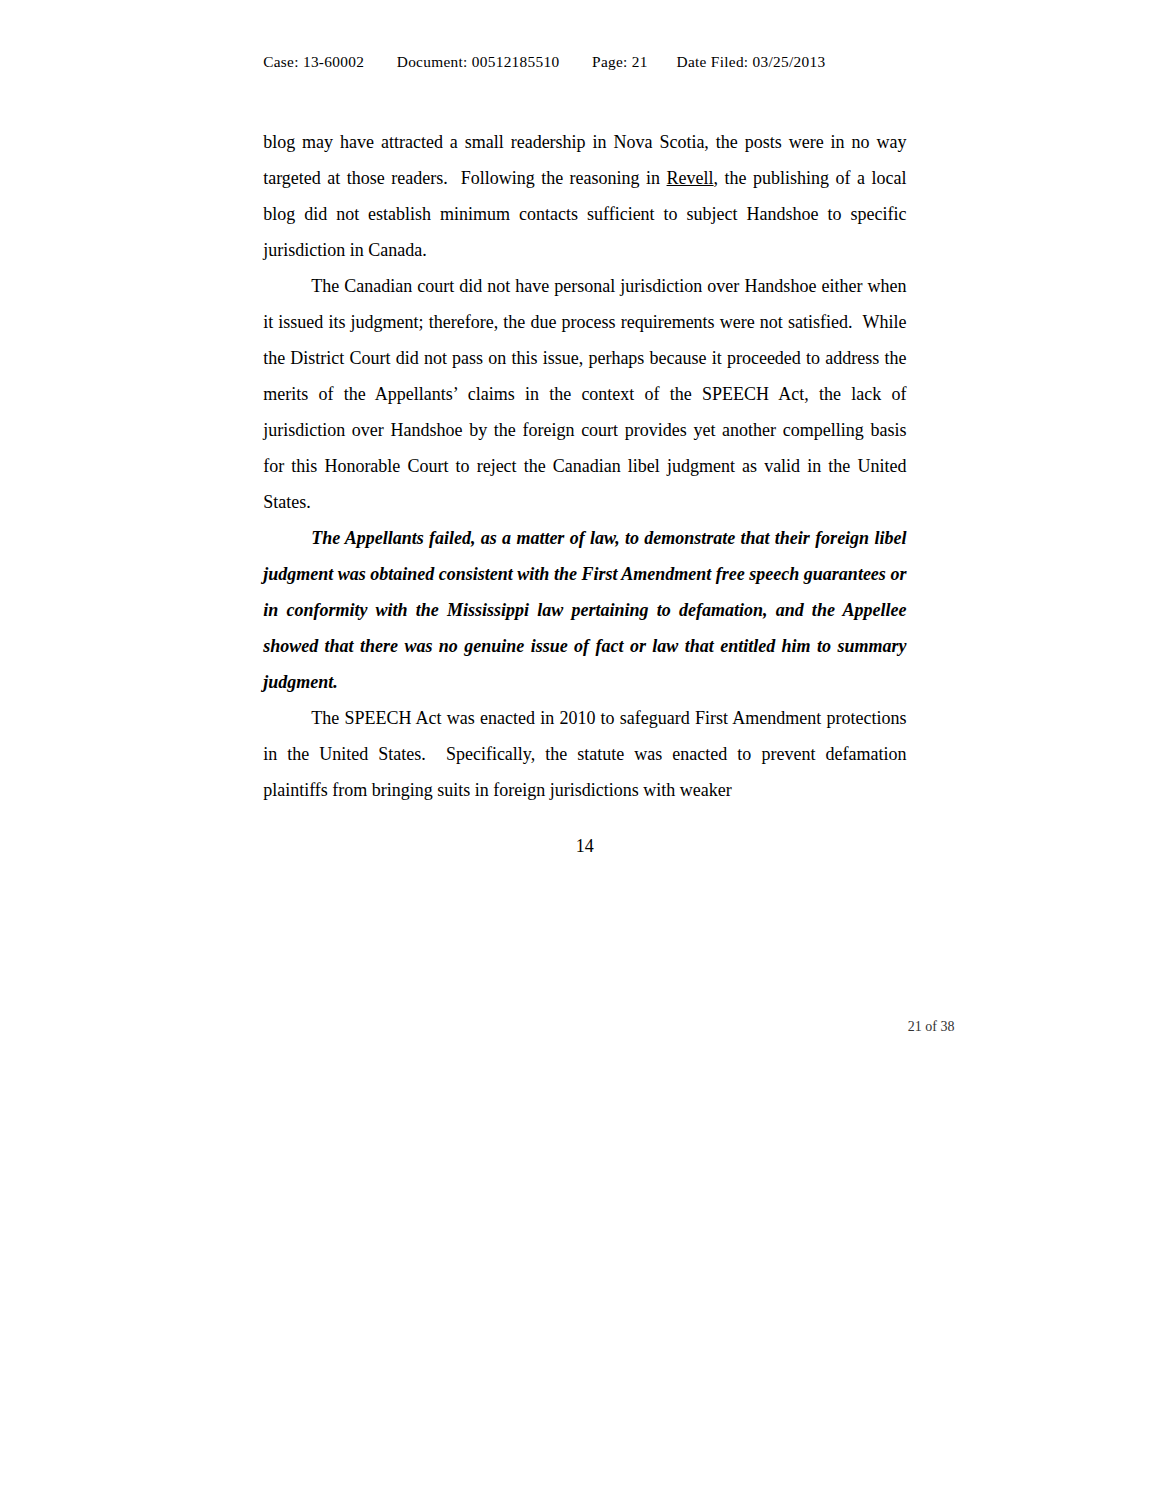Case: 13-60002 Document: 00512185510 Page: 21 Date Filed: 03/25/2013
blog may have attracted a small readership in Nova Scotia, the posts were in no way targeted at those readers. Following the reasoning in Revell, the publishing of a local blog did not establish minimum contacts sufficient to subject Handshoe to specific jurisdiction in Canada.
The Canadian court did not have personal jurisdiction over Handshoe either when it issued its judgment; therefore, the due process requirements were not satisfied. While the District Court did not pass on this issue, perhaps because it proceeded to address the merits of the Appellants’ claims in the context of the SPEECH Act, the lack of jurisdiction over Handshoe by the foreign court provides yet another compelling basis for this Honorable Court to reject the Canadian libel judgment as valid in the United States.
The Appellants failed, as a matter of law, to demonstrate that their foreign libel judgment was obtained consistent with the First Amendment free speech guarantees or in conformity with the Mississippi law pertaining to defamation, and the Appellee showed that there was no genuine issue of fact or law that entitled him to summary judgment.
The SPEECH Act was enacted in 2010 to safeguard First Amendment protections in the United States. Specifically, the statute was enacted to prevent defamation plaintiffs from bringing suits in foreign jurisdictions with weaker
14
21 of 38